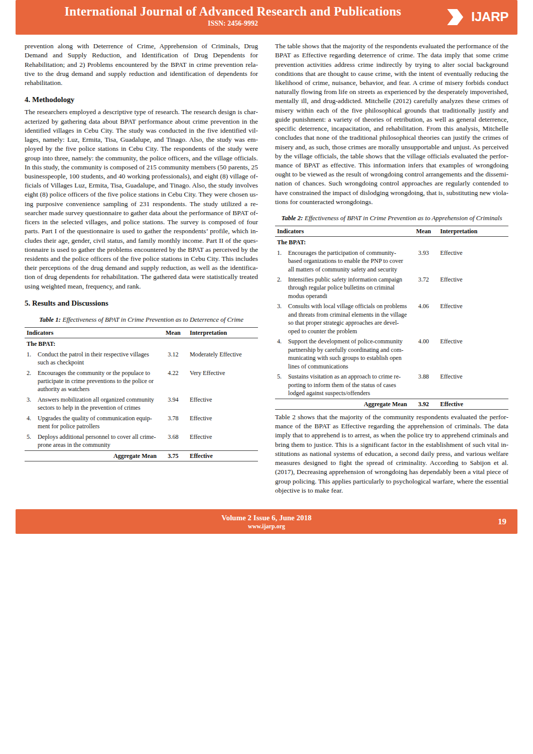International Journal of Advanced Research and Publications
ISSN: 2456-9992
IJARP
prevention along with Deterrence of Crime, Apprehension of Criminals, Drug Demand and Supply Reduction, and Identification of Drug Dependents for Rehabilitation; and 2) Problems encountered by the BPAT in crime prevention relative to the drug demand and supply reduction and identification of dependents for rehabilitation.
4. Methodology
The researchers employed a descriptive type of research. The research design is characterized by gathering data about BPAT performance about crime prevention in the identified villages in Cebu City. The study was conducted in the five identified villages, namely: Luz, Ermita, Tisa, Guadalupe, and Tinago. Also, the study was employed by the five police stations in Cebu City. The respondents of the study were group into three, namely: the community, the police officers, and the village officials. In this study, the community is composed of 215 community members (50 parents, 25 businesspeople, 100 students, and 40 working professionals), and eight (8) village officials of Villages Luz, Ermita, Tisa, Guadalupe, and Tinago. Also, the study involves eight (8) police officers of the five police stations in Cebu City. They were chosen using purposive convenience sampling of 231 respondents. The study utilized a researcher made survey questionnaire to gather data about the performance of BPAT officers in the selected villages, and police stations. The survey is composed of four parts. Part I of the questionnaire is used to gather the respondents’ profile, which includes their age, gender, civil status, and family monthly income. Part II of the questionnaire is used to gather the problems encountered by the BPAT as perceived by the residents and the police officers of the five police stations in Cebu City. This includes their perceptions of the drug demand and supply reduction, as well as the identification of drug dependents for rehabilitation. The gathered data were statistically treated using weighted mean, frequency, and rank.
5. Results and Discussions
Table 1: Effectiveness of BPAT in Crime Prevention as to Deterrence of Crime
| Indicators | Mean | Interpretation |
| --- | --- | --- |
| The BPAT: |
| 1. | Conduct the patrol in their respective villages such as checkpoint | 3.12 | Moderately Effective |
| 2. | Encourages the community or the populace to participate in crime preventions to the police or authority as watchers | 4.22 | Very Effective |
| 3. | Answers mobilization all organized community sectors to help in the prevention of crimes | 3.94 | Effective |
| 4. | Upgrades the quality of communication equipment for police patrollers | 3.78 | Effective |
| 5. | Deploys additional personnel to cover all crime-prone areas in the community | 3.68 | Effective |
| Aggregate Mean | 3.75 | Effective |
The table shows that the majority of the respondents evaluated the performance of the BPAT as Effective regarding deterrence of crime. The data imply that some crime prevention activities address crime indirectly by trying to alter social background conditions that are thought to cause crime, with the intent of eventually reducing the likelihood of crime, nuisance, behavior, and fear. A crime of misery forbids conduct naturally flowing from life on streets as experienced by the desperately impoverished, mentally ill, and drug-addicted. Mitchelle (2012) carefully analyzes these crimes of misery within each of the five philosophical grounds that traditionally justify and guide punishment: a variety of theories of retribution, as well as general deterrence, specific deterrence, incapacitation, and rehabilitation. From this analysis, Mitchelle concludes that none of the traditional philosophical theories can justify the crimes of misery and, as such, those crimes are morally unsupportable and unjust. As perceived by the village officials, the table shows that the village officials evaluated the performance of BPAT as effective. This information infers that examples of wrongdoing ought to be viewed as the result of wrongdoing control arrangements and the dissemination of chances. Such wrongdoing control approaches are regularly contended to have constrained the impact of dislodging wrongdoing, that is, substituting new violations for counteracted wrongdoings.
Table 2: Effectiveness of BPAT in Crime Prevention as to Apprehension of Criminals
| Indicators | Mean | Interpretation |
| --- | --- | --- |
| The BPAT: |
| 1. | Encourages the participation of community-based organizations to enable the PNP to cover all matters of community safety and security | 3.93 | Effective |
| 2. | Intensifies public safety information campaign through regular police bulletins on criminal modus operandi | 3.72 | Effective |
| 3. | Consults with local village officials on problems and threats from criminal elements in the village so that proper strategic approaches are developed to counter the problem | 4.06 | Effective |
| 4. | Support the development of police-community partnership by carefully coordinating and communicating with such groups to establish open lines of communications | 4.00 | Effective |
| 5. | Sustains visitation as an approach to crime reporting to inform them of the status of cases lodged against suspects/offenders | 3.88 | Effective |
| Aggregate Mean | 3.92 | Effective |
Table 2 shows that the majority of the community respondents evaluated the performance of the BPAT as Effective regarding the apprehension of criminals. The data imply that to apprehend is to arrest, as when the police try to apprehend criminals and bring them to justice. This is a significant factor in the establishment of such vital institutions as national systems of education, a second daily press, and various welfare measures designed to fight the spread of criminality. According to Sabijon et al. (2017), Decreasing apprehension of wrongdoing has dependably been a vital piece of group policing. This applies particularly to psychological warfare, where the essential objective is to make fear.
Volume 2 Issue 6, June 2018 www.ijarp.org
19